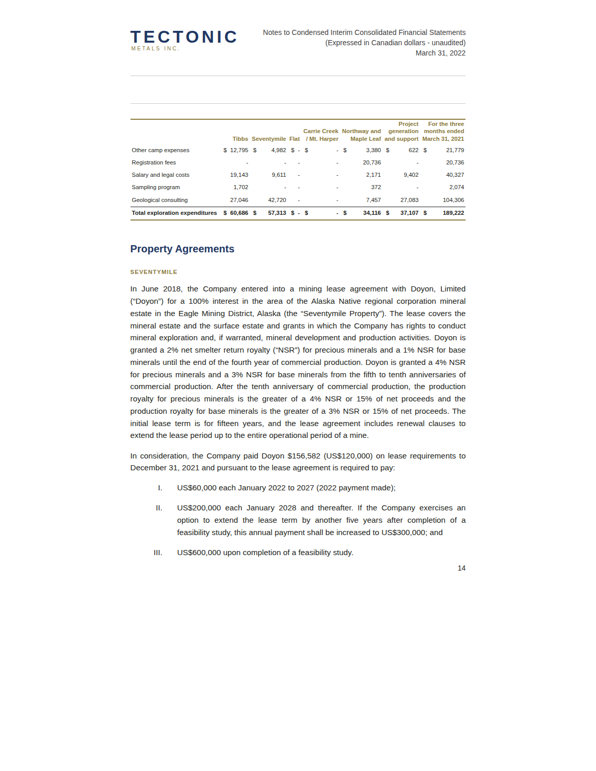TECTONIC
METALS INC.
Notes to Condensed Interim Consolidated Financial Statements
(Expressed in Canadian dollars - unaudited)
March 31, 2022
| | Tibbs | Seventymile | Flat | Carrie Creek / Mt. Harper | Northway and Maple Leaf | Project generation and support | For the three months ended March 31, 2021 |
| --- | --- | --- | --- | --- | --- | --- | --- |
| Other camp expenses | $ | 12,795 | $ | 4,982 | $ | - | $ | - | $ | 3,380 | $ | 622 | $ | 21,779 |
| Registration fees | | - | | - | | - | | - | | 20,736 | | - | | 20,736 |
| Salary and legal costs | | 19,143 | | 9,611 | | - | | - | | 2,171 | | 9,402 | | 40,327 |
| Sampling program | | 1,702 | | - | | - | | - | | 372 | | - | | 2,074 |
| Geological consulting | | 27,046 | | 42,720 | | - | | - | | 7,457 | | 27,083 | | 104,306 |
| Total exploration expenditures | $ | 60,686 | $ | 57,313 | $ | - | $ | - | $ | 34,116 | $ | 37,107 | $ | 189,222 |
Property Agreements
SEVENTYMILE
In June 2018, the Company entered into a mining lease agreement with Doyon, Limited (“Doyon”) for a 100% interest in the area of the Alaska Native regional corporation mineral estate in the Eagle Mining District, Alaska (the “Seventymile Property”). The lease covers the mineral estate and the surface estate and grants in which the Company has rights to conduct mineral exploration and, if warranted, mineral development and production activities. Doyon is granted a 2% net smelter return royalty (“NSR”) for precious minerals and a 1% NSR for base minerals until the end of the fourth year of commercial production. Doyon is granted a 4% NSR for precious minerals and a 3% NSR for base minerals from the fifth to tenth anniversaries of commercial production. After the tenth anniversary of commercial production, the production royalty for precious minerals is the greater of a 4% NSR or 15% of net proceeds and the production royalty for base minerals is the greater of a 3% NSR or 15% of net proceeds. The initial lease term is for fifteen years, and the lease agreement includes renewal clauses to extend the lease period up to the entire operational period of a mine.
In consideration, the Company paid Doyon $156,582 (US$120,000) on lease requirements to December 31, 2021 and pursuant to the lease agreement is required to pay:
I. US$60,000 each January 2022 to 2027 (2022 payment made);
II. US$200,000 each January 2028 and thereafter. If the Company exercises an option to extend the lease term by another five years after completion of a feasibility study, this annual payment shall be increased to US$300,000; and
III. US$600,000 upon completion of a feasibility study.
14